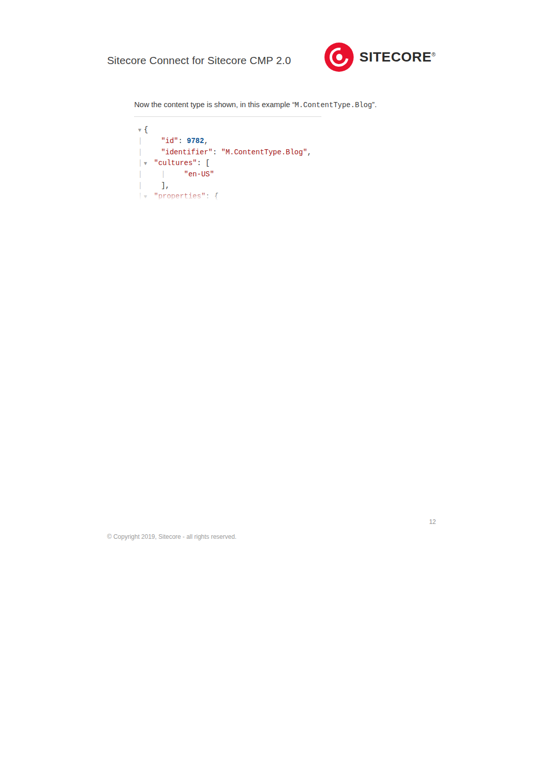Sitecore Connect for Sitecore CMP 2.0
SITECORE®
Now the content type is shown, in this example “M.ContentType.Blog”.
▼{
| "id": 9782,
| "identifier": "M.ContentType.Blog",
|▼ "cultures": [
| | "en-US"
| ],
|▼ "properties": {
12
© Copyright 2019, Sitecore - all rights reserved.